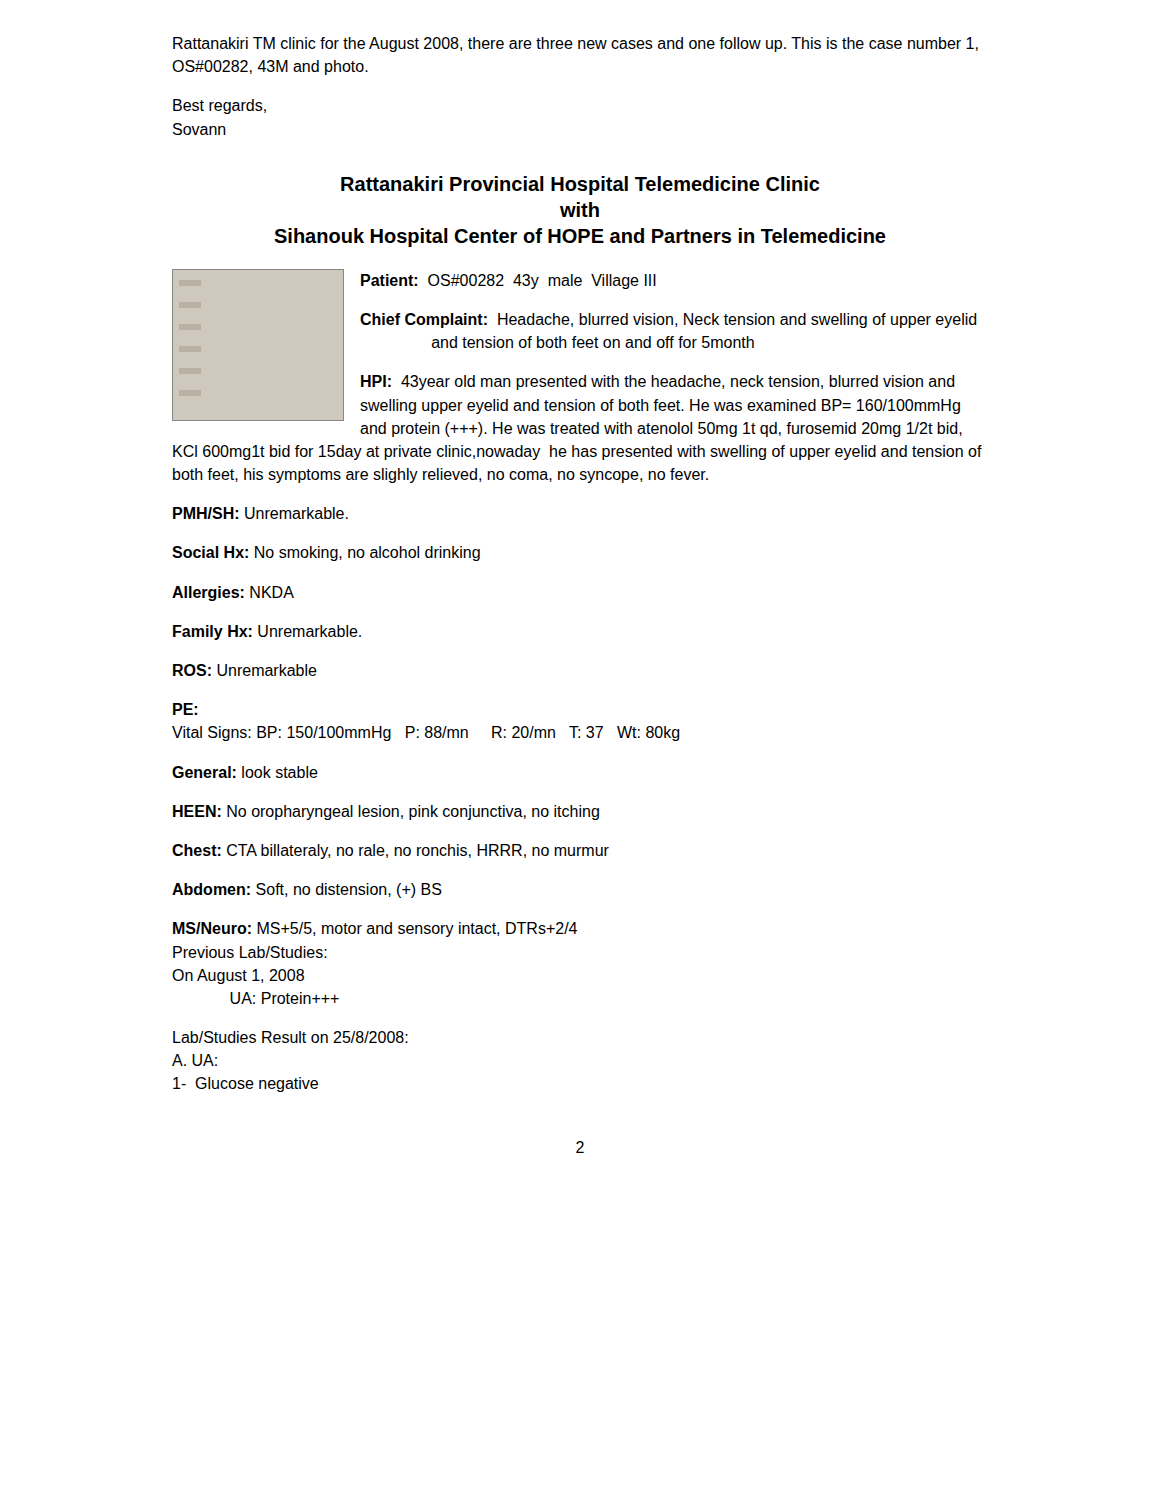Rattanakiri TM clinic for the August 2008, there are three new cases and one follow up. This is the case number 1, OS#00282, 43M and photo.
Best regards,
Sovann
Rattanakiri Provincial Hospital Telemedicine Clinic
with
Sihanouk Hospital Center of HOPE and Partners in Telemedicine
Patient: OS#00282 43y male Village III
Chief Complaint: Headache, blurred vision, Neck tension and swelling of upper eyelid and tension of both feet on and off for 5month
HPI: 43year old man presented with the headache, neck tension, blurred vision and swelling upper eyelid and tension of both feet. He was examined BP= 160/100mmHg and protein (+++). He was treated with atenolol 50mg 1t qd, furosemid 20mg 1/2t bid, KCl 600mg1t bid for 15day at private clinic,nowaday he has presented with swelling of upper eyelid and tension of both feet, his symptoms are slighly relieved, no coma, no syncope, no fever.
PMH/SH: Unremarkable.
Social Hx: No smoking, no alcohol drinking
Allergies: NKDA
Family Hx: Unremarkable.
ROS: Unremarkable
PE:
Vital Signs: BP: 150/100mmHg P: 88/mn R: 20/mn T: 37 Wt: 80kg
General: look stable
HEEN: No oropharyngeal lesion, pink conjunctiva, no itching
Chest: CTA billateraly, no rale, no ronchis, HRRR, no murmur
Abdomen: Soft, no distension, (+) BS
MS/Neuro: MS+5/5, motor and sensory intact, DTRs+2/4
Previous Lab/Studies:
On August 1, 2008
UA: Protein+++
Lab/Studies Result on 25/8/2008:
A. UA:
1- Glucose negative
2